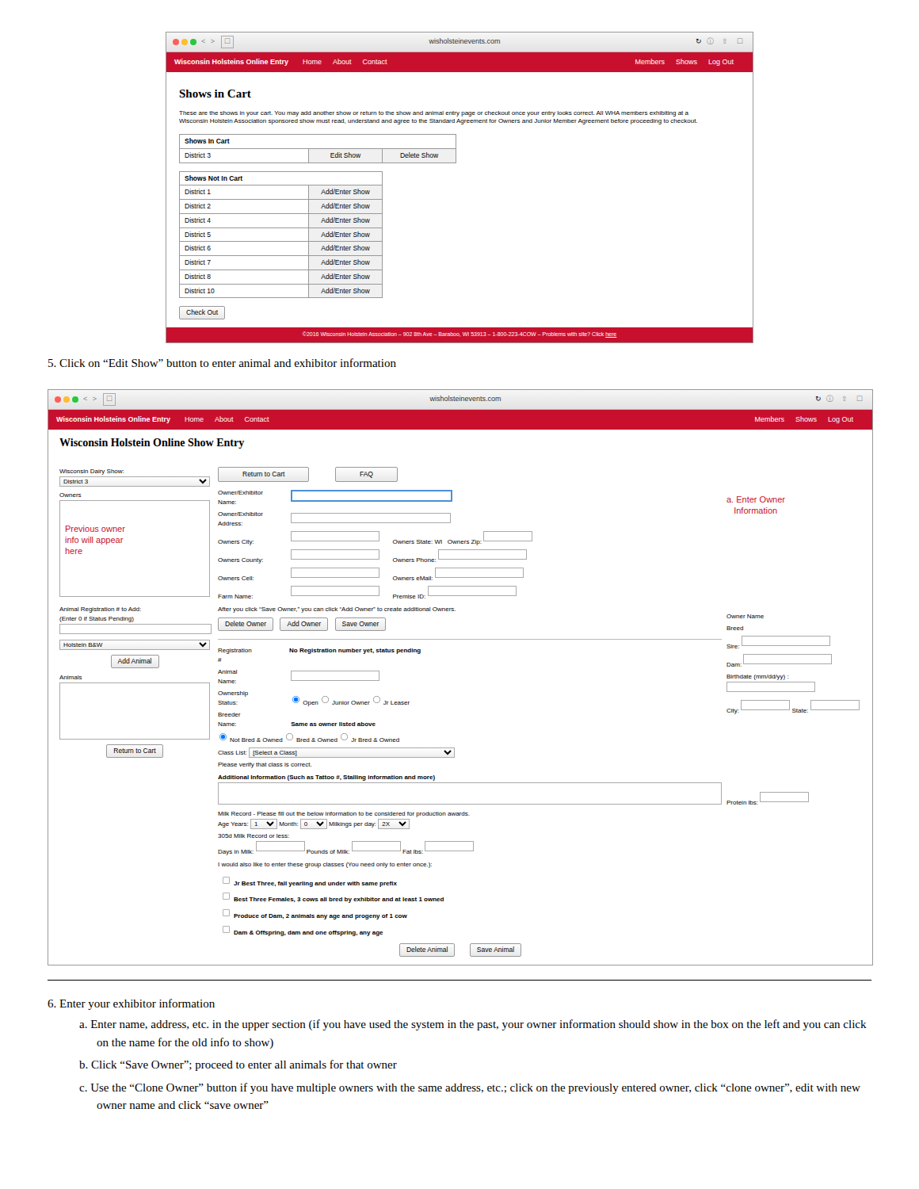< > ☐ wisholsteinevents.com ↻ ⓘ ⇧ ☐
Wisconsin Holsteins Online Entry Home About Contact Members Shows Log Out
Shows in Cart
These are the shows in your cart. You may add another show or return to the show and animal entry page or checkout once your entry looks correct. All WHA members exhibiting at a Wisconsin Holstein Association sponsored show must read, understand and agree to the Standard Agreement for Owners and Junior Member Agreement before proceeding to checkout.
| Shows In Cart |
| --- |
| District 3 | Edit Show | Delete Show |
| Shows Not In Cart |
| --- |
| District 1 | Add/Enter Show |
| District 2 | Add/Enter Show |
| District 4 | Add/Enter Show |
| District 5 | Add/Enter Show |
| District 6 | Add/Enter Show |
| District 7 | Add/Enter Show |
| District 8 | Add/Enter Show |
| District 10 | Add/Enter Show |
Check Out
©2016 Wisconsin Holstein Association – 902 8th Ave – Baraboo, WI 53913 – 1-800-223-4COW – Problems with site? Click here
5. Click on “Edit Show” button to enter animal and exhibitor information
< > ☐ wisholsteinevents.com ↻ ⓘ ⇧ ☐
Wisconsin Holsteins Online Entry Home About Contact Members Shows Log Out
Wisconsin Holstein Online Show Entry
Wisconsin Dairy Show: District 3 Owners
Previous owner
info will appear
here
Animal Registration # to Add: (Enter 0 if Status Pending)
Holstein B&W
Add Animal
Animals
Return to Cart
Return to Cart FAQ
Owner/Exhibitor
Name:
Owner/Exhibitor
Address:
Owners City: Owners State: WI Owners Zip:
Owners County: Owners Phone:
Owners Cell: Owners eMail:
Farm Name: Premise ID:
After you click “Save Owner,” you can click “Add Owner” to create additional Owners.
Delete Owner Add Owner Save Owner
Registration
# No Registration number yet, status pending
Animal
Name:
Ownership
Status: Open Junior Owner Jr Leaser
Breeder
Name: Same as owner listed above
Not Bred & Owned Bred & Owned Jr Bred & Owned
Class List: [Select a Class]
Please verify that class is correct.
Additional Information (Such as Tattoo #, Stalling information and more)
Milk Record - Please fill out the below information to be considered for production awards.
Age Years: 1 Month: 0 Milkings per day: 2X
305d Milk Record or less:
Days in Milk: Pounds of Milk: Fat lbs:
I would also like to enter these group classes (You need only to enter once.):
Jr Best Three, fall yearling and under with same prefix
Best Three Females, 3 cows all bred by exhibitor and at least 1 owned
Produce of Dam, 2 animals any age and progeny of 1 cow
Dam & Offspring, dam and one offspring, any age
a. Enter Owner
Information
Owner Name
Breed
Sire:
Dam:
Birthdate (mm/dd/yy) :
City: State:
Protein lbs:
Delete Animal Save Animal
6. Enter your exhibitor information
a. Enter name, address, etc. in the upper section (if you have used the system in the past, your owner information should show in the box on the left and you can click on the name for the old info to show)
b. Click “Save Owner”; proceed to enter all animals for that owner
c. Use the “Clone Owner” button if you have multiple owners with the same address, etc.; click on the previously entered owner, click “clone owner”, edit with new owner name and click “save owner”